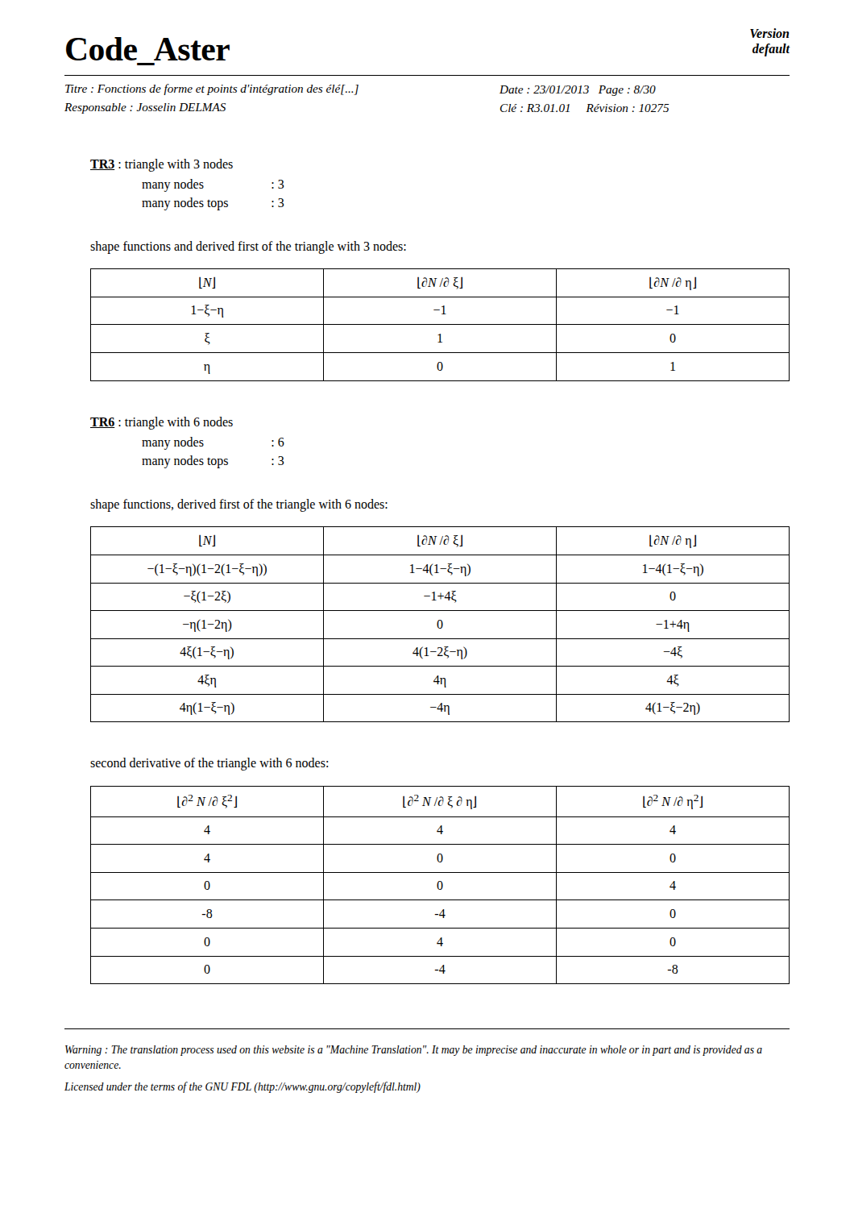Code_Aster
Version
default
Titre : Fonctions de forme et points d'intégration des élé[...]
Responsable : Josselin DELMAS
Date : 23/01/2013 Page : 8/30
Clé : R3.01.01 Révision : 10275
TR3 : triangle with 3 nodes
| many nodes | : 3 |
| many nodes tops | : 3 |
shape functions and derived first of the triangle with 3 nodes:
| ⌊ N ⌋ | ⌊∂ N /∂ ξ⌋ | ⌊∂ N /∂ η⌋ |
| --- | --- | --- |
| 1−ξ−η | −1 | −1 |
| ξ | 1 | 0 |
| η | 0 | 1 |
TR6 : triangle with 6 nodes
| many nodes | : 6 |
| many nodes tops | : 3 |
shape functions, derived first of the triangle with 6 nodes:
| ⌊ N ⌋ | ⌊∂ N /∂ ξ⌋ | ⌊∂ N /∂ η⌋ |
| --- | --- | --- |
| −(1−ξ−η)(1−2(1−ξ−η)) | 1−4(1−ξ−η) | 1−4(1−ξ−η) |
| −ξ(1−2ξ) | −1+4ξ | 0 |
| −η(1−2η) | 0 | −1+4η |
| 4ξ(1−ξ−η) | 4(1−2ξ−η) | −4ξ |
| 4ξη | 4η | 4ξ |
| 4η(1−ξ−η) | −4η | 4(1−ξ−2η) |
second derivative of the triangle with 6 nodes:
| ⌊∂ 2 N /∂ ξ 2 ⌋ | ⌊∂ 2 N /∂ ξ ∂ η⌋ | ⌊∂ 2 N /∂ η 2 ⌋ |
| --- | --- | --- |
| 4 | 4 | 4 |
| 4 | 0 | 0 |
| 0 | 0 | 4 |
| -8 | -4 | 0 |
| 0 | 4 | 0 |
| 0 | -4 | -8 |
Warning : The translation process used on this website is a "Machine Translation". It may be imprecise and inaccurate in whole or in part and is provided as a convenience.
Licensed under the terms of the GNU FDL (http://www.gnu.org/copyleft/fdl.html)